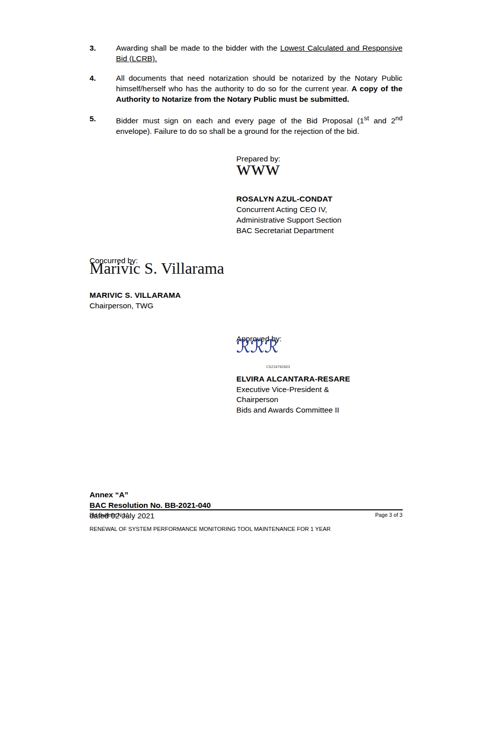3. Awarding shall be made to the bidder with the Lowest Calculated and Responsive Bid (LCRB).
4. All documents that need notarization should be notarized by the Notary Public himself/herself who has the authority to do so for the current year. A copy of the Authority to Notarize from the Notary Public must be submitted.
5. Bidder must sign on each and every page of the Bid Proposal (1st and 2nd envelope). Failure to do so shall be a ground for the rejection of the bid.
Prepared by:
www
ROSALYN AZUL-CONDAT
Concurrent Acting CEO IV,
Administrative Support Section
BAC Secretariat Department
Concurred by:
Marivic S. Villarama
MARIVIC S. VILLARAMA
Chairperson, TWG
Approved by:
ℛℛℛ
CS216762603
ELVIRA ALCANTARA-RESARE
Executive Vice-President &
Chairperson
Bids and Awards Committee II
Annex “A”
BAC Resolution No. BB-2021-040
dated 02 July 2021
Bid Bulletin No.1 Page 3 of 3
RENEWAL OF SYSTEM PERFORMANCE MONITORING TOOL MAINTENANCE FOR 1 YEAR